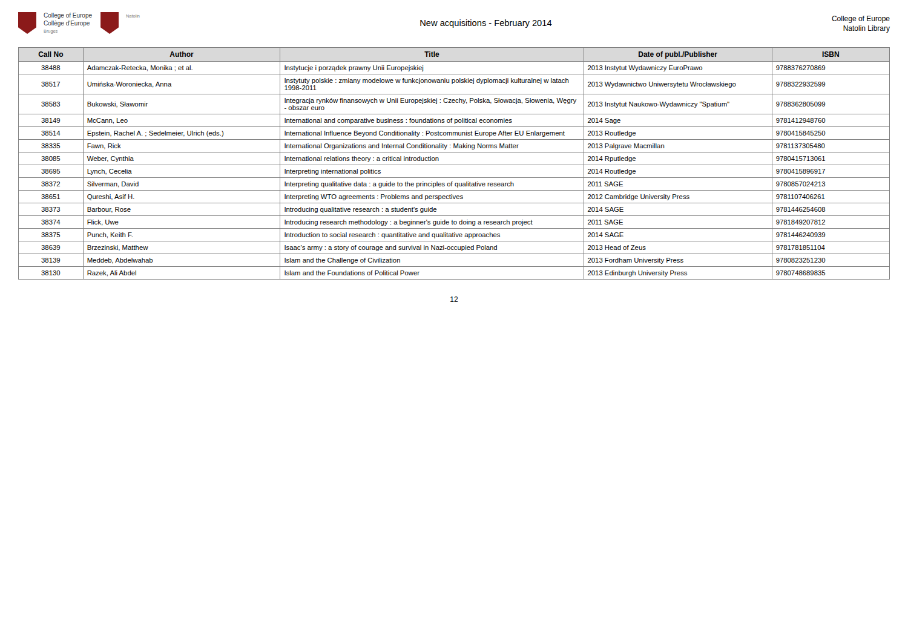College of Europe Collège d'Europe Bruges
Natolin
New acquisitions - February 2014
College of Europe
Natolin Library
| Call No | Author | Title | Date of publ./Publisher | ISBN |
| --- | --- | --- | --- | --- |
| 38488 | Adamczak-Retecka, Monika ; et al. | Instytucje i porządek prawny Unii Europejskiej | 2013 Instytut Wydawniczy EuroPrawo | 9788376270869 |
| 38517 | Umińska-Woroniecka, Anna | Instytuty polskie : zmiany modelowe w funkcjonowaniu polskiej dyplomacji kulturalnej w latach 1998-2011 | 2013 Wydawnictwo Uniwersytetu Wrocławskiego | 9788322932599 |
| 38583 | Bukowski, Sławomir | Integracja rynków finansowych w Unii Europejskiej : Czechy, Polska, Słowacja, Słowenia, Węgry - obszar euro | 2013 Instytut Naukowo-Wydawniczy "Spatium" | 9788362805099 |
| 38149 | McCann, Leo | International and comparative business : foundations of political economies | 2014 Sage | 9781412948760 |
| 38514 | Epstein, Rachel A. ; Sedelmeier, Ulrich (eds.) | International Influence Beyond Conditionality : Postcommunist Europe After EU Enlargement | 2013 Routledge | 9780415845250 |
| 38335 | Fawn, Rick | International Organizations and Internal Conditionality : Making Norms Matter | 2013 Palgrave Macmillan | 9781137305480 |
| 38085 | Weber, Cynthia | International relations theory : a critical introduction | 2014 Rputledge | 9780415713061 |
| 38695 | Lynch, Cecelia | Interpreting international politics | 2014 Routledge | 9780415896917 |
| 38372 | Silverman, David | Interpreting qualitative data : a guide to the principles of qualitative research | 2011 SAGE | 9780857024213 |
| 38651 | Qureshi, Asif H. | Interpreting WTO agreements : Problems and perspectives | 2012 Cambridge University Press | 9781107406261 |
| 38373 | Barbour, Rose | Introducing qualitative research : a student's guide | 2014 SAGE | 9781446254608 |
| 38374 | Flick, Uwe | Introducing research methodology : a beginner's guide to doing a research project | 2011 SAGE | 9781849207812 |
| 38375 | Punch, Keith F. | Introduction to social research : quantitative and qualitative approaches | 2014 SAGE | 9781446240939 |
| 38639 | Brzezinski, Matthew | Isaac's army : a story of courage and survival in Nazi-occupied Poland | 2013 Head of Zeus | 9781781851104 |
| 38139 | Meddeb, Abdelwahab | Islam and the Challenge of Civilization | 2013 Fordham University Press | 9780823251230 |
| 38130 | Razek, Ali Abdel | Islam and the Foundations of Political Power | 2013 Edinburgh University Press | 9780748689835 |
12